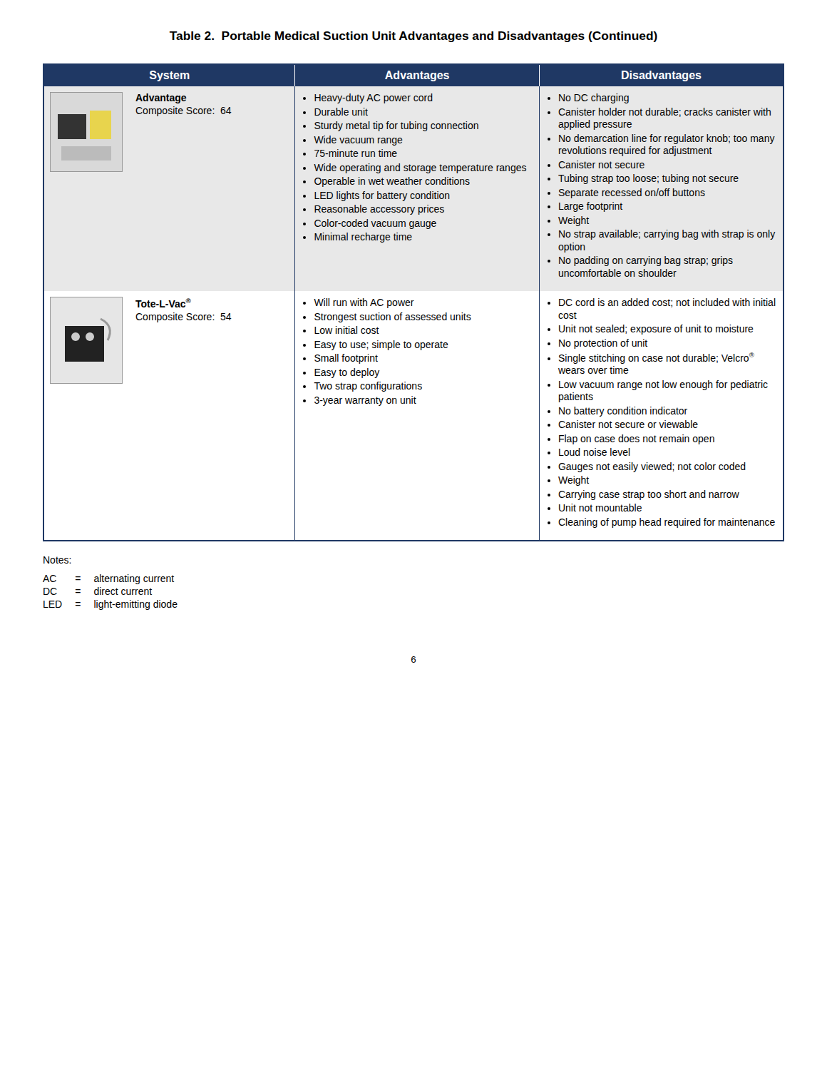Table 2. Portable Medical Suction Unit Advantages and Disadvantages (Continued)
| System | Advantages | Disadvantages |
| --- | --- | --- |
| Advantage Composite Score: 64 | Heavy-duty AC power cord Durable unit Sturdy metal tip for tubing connection Wide vacuum range 75-minute run time Wide operating and storage temperature ranges Operable in wet weather conditions LED lights for battery condition Reasonable accessory prices Color-coded vacuum gauge Minimal recharge time | No DC charging Canister holder not durable; cracks canister with applied pressure No demarcation line for regulator knob; too many revolutions required for adjustment Canister not secure Tubing strap too loose; tubing not secure Separate recessed on/off buttons Large footprint Weight No strap available; carrying bag with strap is only option No padding on carrying bag strap; grips uncomfortable on shoulder |
| Tote-L-Vac ® Composite Score: 54 | Will run with AC power Strongest suction of assessed units Low initial cost Easy to use; simple to operate Small footprint Easy to deploy Two strap configurations 3-year warranty on unit | DC cord is an added cost; not included with initial cost Unit not sealed; exposure of unit to moisture No protection of unit Single stitching on case not durable; Velcro ® wears over time Low vacuum range not low enough for pediatric patients No battery condition indicator Canister not secure or viewable Flap on case does not remain open Loud noise level Gauges not easily viewed; not color coded Weight Carrying case strap too short and narrow Unit not mountable Cleaning of pump head required for maintenance |
Notes:
| AC | = | alternating current |
| DC | = | direct current |
| LED | = | light-emitting diode |
6